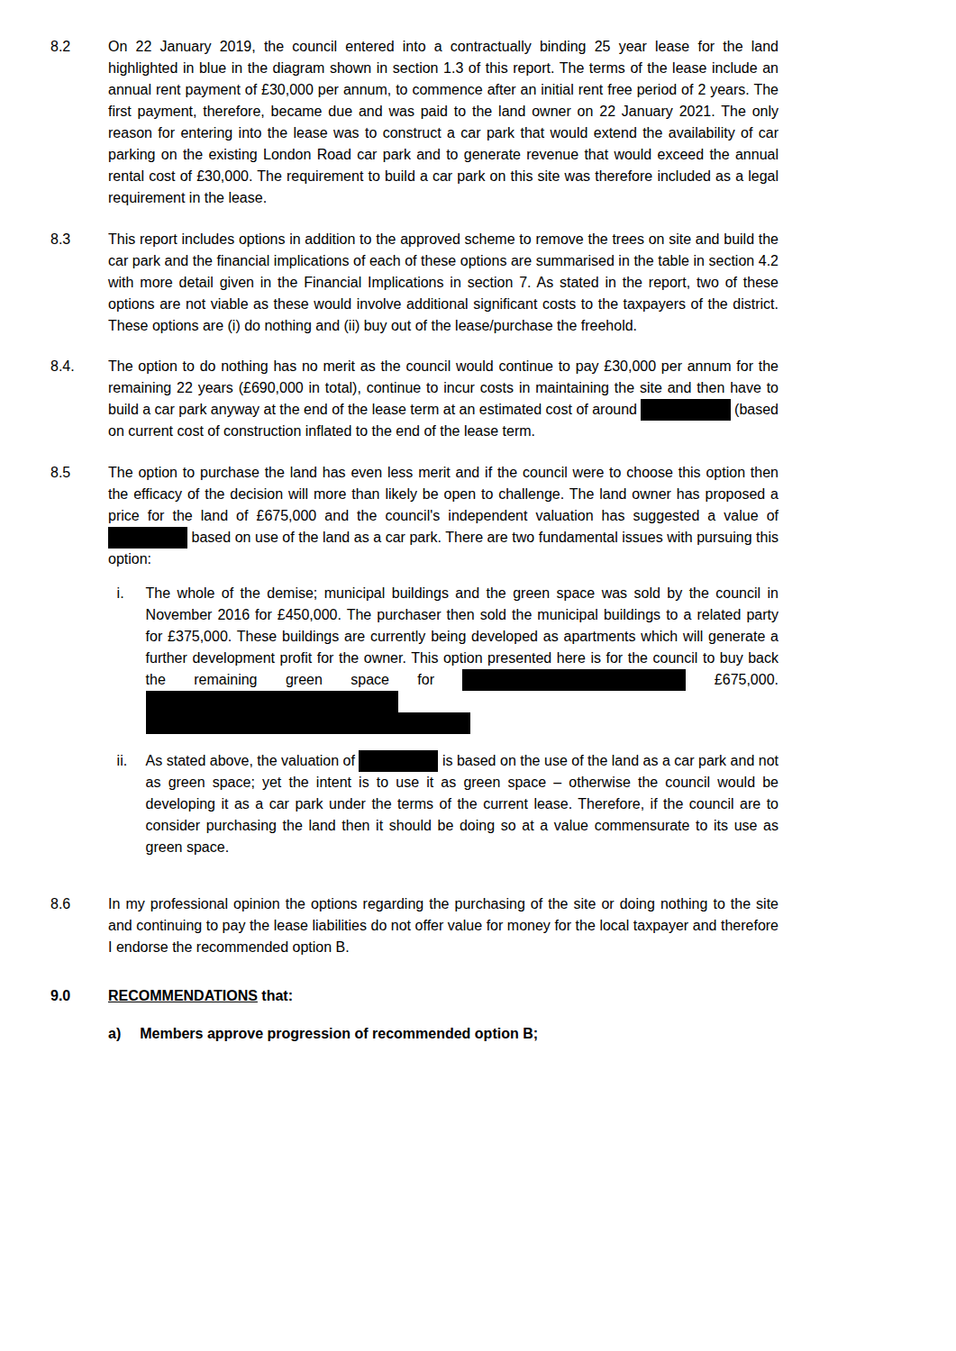8.2
On 22 January 2019, the council entered into a contractually binding 25 year lease for the land highlighted in blue in the diagram shown in section 1.3 of this report. The terms of the lease include an annual rent payment of £30,000 per annum, to commence after an initial rent free period of 2 years. The first payment, therefore, became due and was paid to the land owner on 22 January 2021. The only reason for entering into the lease was to construct a car park that would extend the availability of car parking on the existing London Road car park and to generate revenue that would exceed the annual rental cost of £30,000. The requirement to build a car park on this site was therefore included as a legal requirement in the lease.
8.3
This report includes options in addition to the approved scheme to remove the trees on site and build the car park and the financial implications of each of these options are summarised in the table in section 4.2 with more detail given in the Financial Implications in section 7. As stated in the report, two of these options are not viable as these would involve additional significant costs to the taxpayers of the district. These options are (i) do nothing and (ii) buy out of the lease/purchase the freehold.
8.4.
The option to do nothing has no merit as the council would continue to pay £30,000 per annum for the remaining 22 years (£690,000 in total), continue to incur costs in maintaining the site and then have to build a car park anyway at the end of the lease term at an estimated cost of around (based on current cost of construction inflated to the end of the lease term.
8.5
The option to purchase the land has even less merit and if the council were to choose this option then the efficacy of the decision will more than likely be open to challenge. The land owner has proposed a price for the land of £675,000 and the council's independent valuation has suggested a value of based on use of the land as a car park. There are two fundamental issues with pursuing this option:
i. The whole of the demise; municipal buildings and the green space was sold by the council in November 2016 for £450,000. The purchaser then sold the municipal buildings to a related party for £375,000. These buildings are currently being developed as apartments which will generate a further development profit for the owner. This option presented here is for the council to buy back the remaining green space for £675,000.
ii. As stated above, the valuation of is based on the use of the land as a car park and not as green space; yet the intent is to use it as green space – otherwise the council would be developing it as a car park under the terms of the current lease. Therefore, if the council are to consider purchasing the land then it should be doing so at a value commensurate to its use as green space.
8.6
In my professional opinion the options regarding the purchasing of the site or doing nothing to the site and continuing to pay the lease liabilities do not offer value for money for the local taxpayer and therefore I endorse the recommended option B.
9.0
RECOMMENDATIONS that:
a)
Members approve progression of recommended option B;